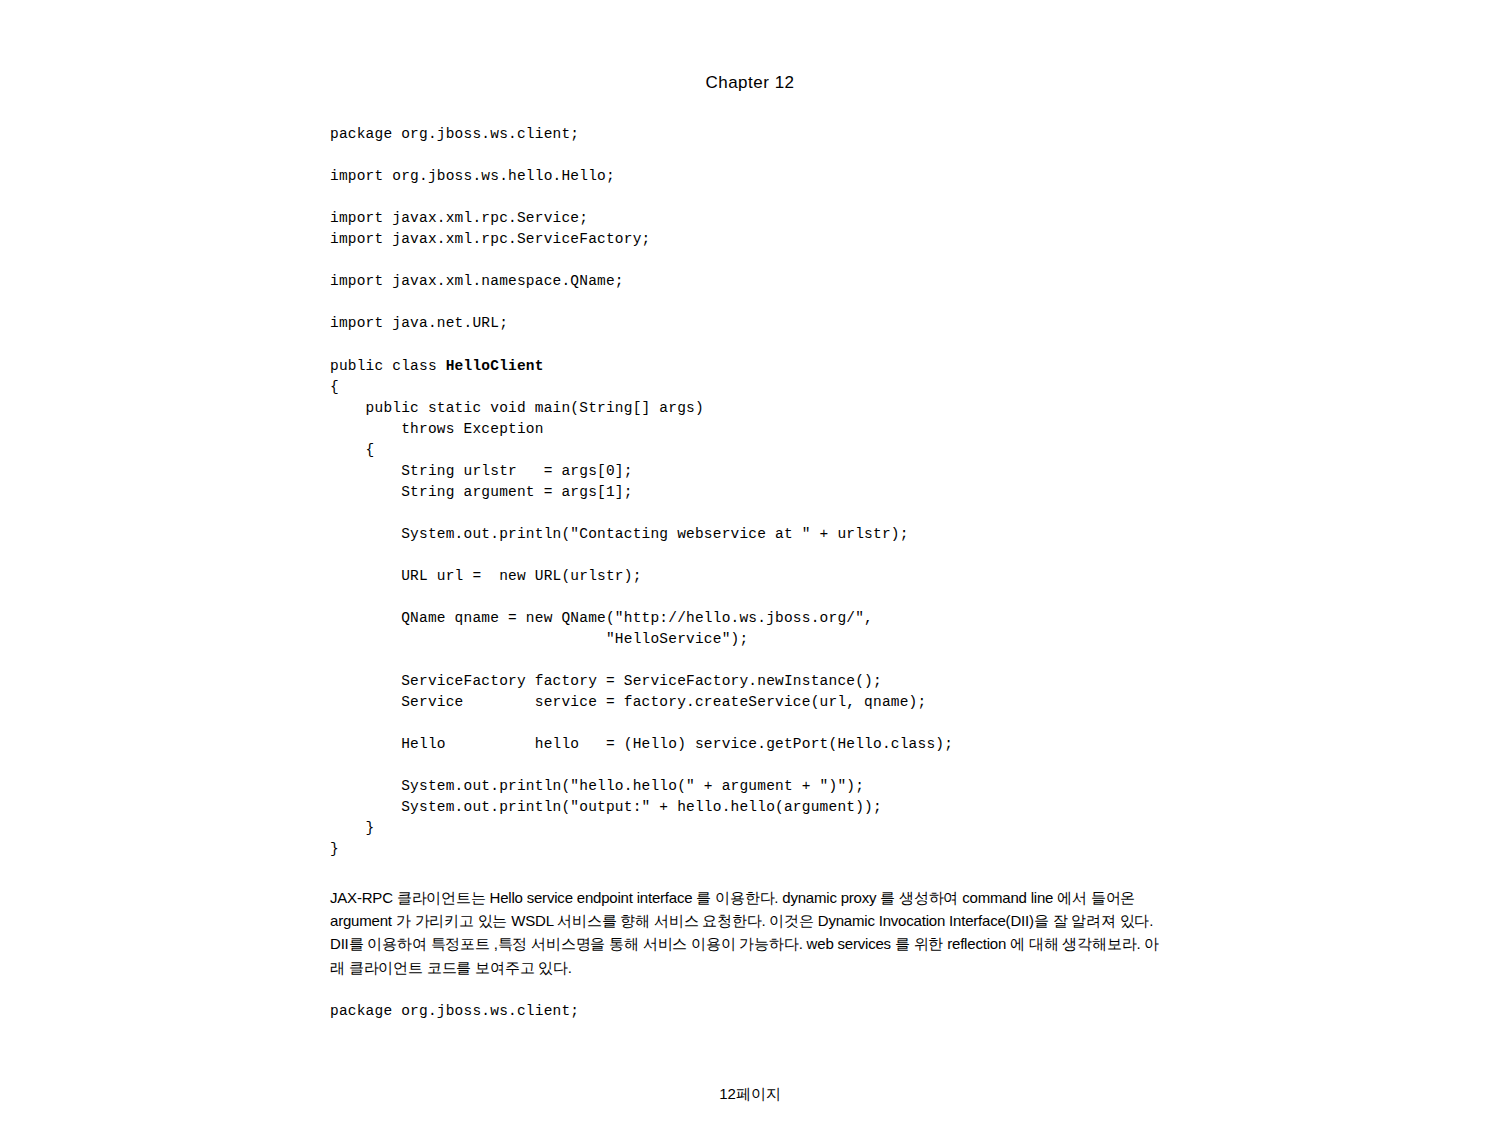Chapter 12
package org.jboss.ws.client;

import org.jboss.ws.hello.Hello;

import javax.xml.rpc.Service;
import javax.xml.rpc.ServiceFactory;

import javax.xml.namespace.QName;

import java.net.URL;

public class HelloClient
{
    public static void main(String[] args)
        throws Exception
    {
        String urlstr   = args[0];
        String argument = args[1];

        System.out.println("Contacting webservice at " + urlstr);

        URL url =  new URL(urlstr);

        QName qname = new QName("http://hello.ws.jboss.org/",
                               "HelloService");

        ServiceFactory factory = ServiceFactory.newInstance();
        Service        service = factory.createService(url, qname);

        Hello          hello   = (Hello) service.getPort(Hello.class);

        System.out.println("hello.hello(" + argument + ")");
        System.out.println("output:" + hello.hello(argument));
    }
}
JAX-RPC 클라이언트는 Hello service endpoint interface 를 이용한다. dynamic proxy 를 생성하여 command line 에서 들어온 argument 가 가리키고 있는 WSDL 서비스를 향해 서비스 요청한다. 이것은 Dynamic Invocation Interface(DII)을 잘 알려져 있다. DII를 이용하여 특정포트 ,특정 서비스명을 통해 서비스 이용이 가능하다. web services 를 위한 reflection 에 대해 생각해보라. 아래 클라이언트 코드를 보여주고 있다.
package org.jboss.ws.client;
12페이지